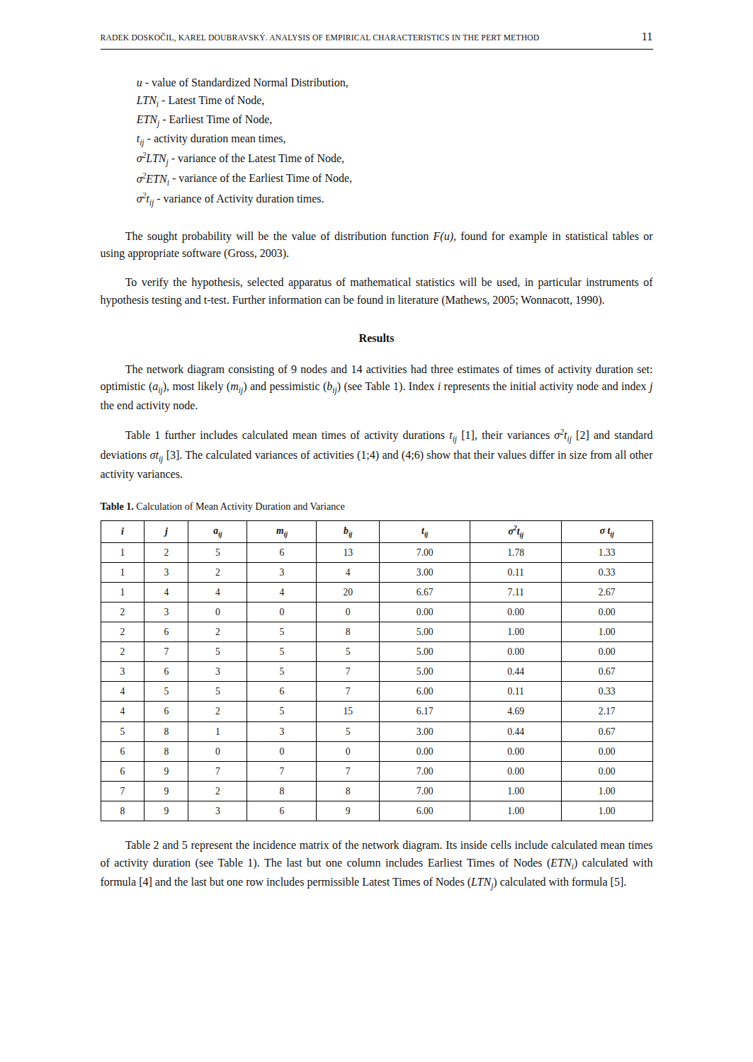Radek DOSKOČIL, Karel DOUBRAVSKÝ. ANALYSIS OF EMPIRICAL CHARACTERISTICS IN THE PERT METHOD 11
u - value of Standardized Normal Distribution,
LTNi - Latest Time of Node,
ETNj - Earliest Time of Node,
tij - activity duration mean times,
σ2LTNj - variance of the Latest Time of Node,
σ2ETNi - variance of the Earliest Time of Node,
σ2tij - variance of Activity duration times.
The sought probability will be the value of distribution function F(u), found for example in statistical tables or using appropriate software (Gross, 2003).
To verify the hypothesis, selected apparatus of mathematical statistics will be used, in particular instruments of hypothesis testing and t-test. Further information can be found in literature (Mathews, 2005; Wonnacott, 1990).
Results
The network diagram consisting of 9 nodes and 14 activities had three estimates of times of activity duration set: optimistic (aij), most likely (mij) and pessimistic (bij) (see Table 1). Index i represents the initial activity node and index j the end activity node.
Table 1 further includes calculated mean times of activity durations tij [1], their variances σ2tij [2] and standard deviations σtij [3]. The calculated variances of activities (1;4) and (4;6) show that their values differ in size from all other activity variances.
Table 1. Calculation of Mean Activity Duration and Variance
| i | j | a ij | m ij | b ij | t ij | σ 2 t ij | σ t ij |
| --- | --- | --- | --- | --- | --- | --- | --- |
| 1 | 2 | 5 | 6 | 13 | 7.00 | 1.78 | 1.33 |
| 1 | 3 | 2 | 3 | 4 | 3.00 | 0.11 | 0.33 |
| 1 | 4 | 4 | 4 | 20 | 6.67 | 7.11 | 2.67 |
| 2 | 3 | 0 | 0 | 0 | 0.00 | 0.00 | 0.00 |
| 2 | 6 | 2 | 5 | 8 | 5.00 | 1.00 | 1.00 |
| 2 | 7 | 5 | 5 | 5 | 5.00 | 0.00 | 0.00 |
| 3 | 6 | 3 | 5 | 7 | 5.00 | 0.44 | 0.67 |
| 4 | 5 | 5 | 6 | 7 | 6.00 | 0.11 | 0.33 |
| 4 | 6 | 2 | 5 | 15 | 6.17 | 4.69 | 2.17 |
| 5 | 8 | 1 | 3 | 5 | 3.00 | 0.44 | 0.67 |
| 6 | 8 | 0 | 0 | 0 | 0.00 | 0.00 | 0.00 |
| 6 | 9 | 7 | 7 | 7 | 7.00 | 0.00 | 0.00 |
| 7 | 9 | 2 | 8 | 8 | 7.00 | 1.00 | 1.00 |
| 8 | 9 | 3 | 6 | 9 | 6.00 | 1.00 | 1.00 |
Table 2 and 5 represent the incidence matrix of the network diagram. Its inside cells include calculated mean times of activity duration (see Table 1). The last but one column includes Earliest Times of Nodes (ETNi) calculated with formula [4] and the last but one row includes permissible Latest Times of Nodes (LTNj) calculated with formula [5].